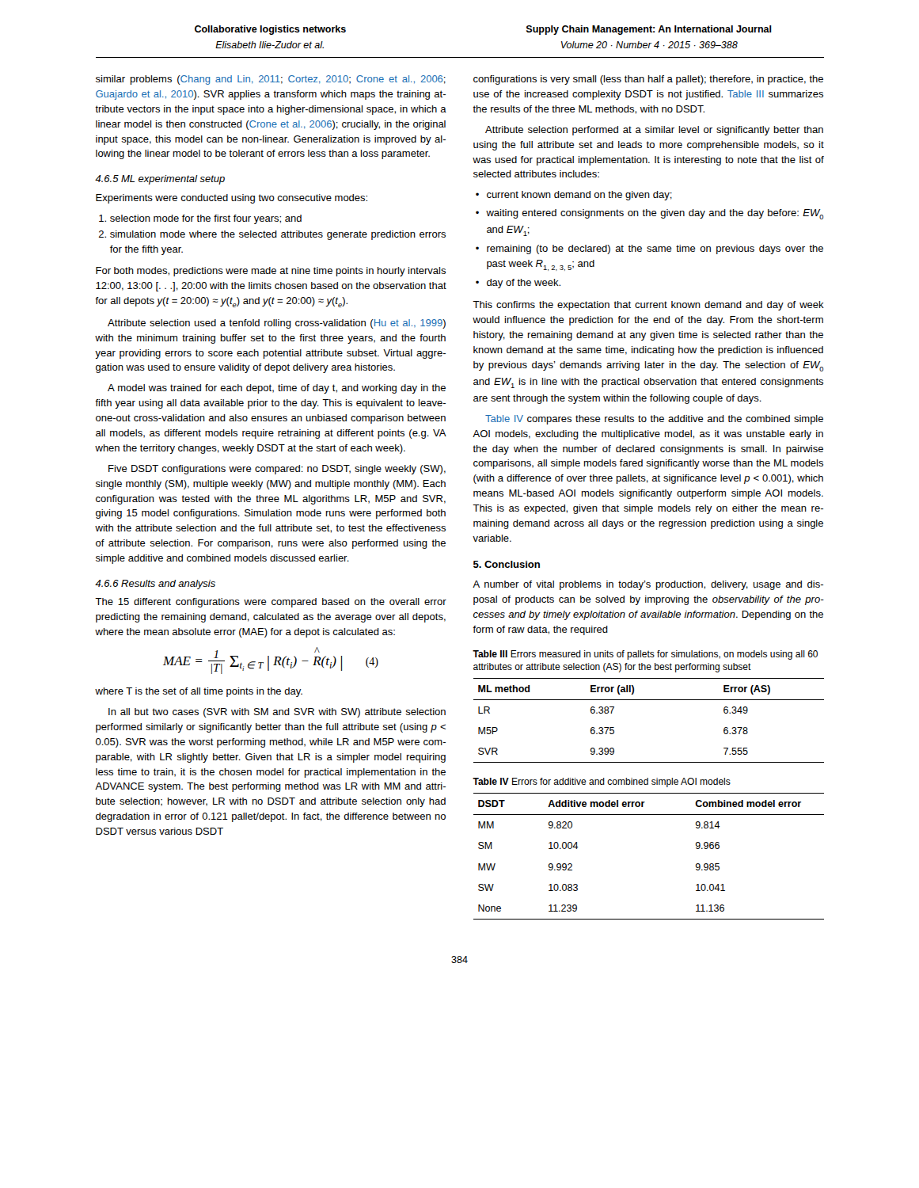Collaborative logistics networks
Elisabeth Ilie-Zudor et al.
Supply Chain Management: An International Journal
Volume 20 · Number 4 · 2015 · 369–388
similar problems (Chang and Lin, 2011; Cortez, 2010; Crone et al., 2006; Guajardo et al., 2010). SVR applies a transform which maps the training attribute vectors in the input space into a higher-dimensional space, in which a linear model is then constructed (Crone et al., 2006); crucially, in the original input space, this model can be non-linear. Generalization is improved by allowing the linear model to be tolerant of errors less than a loss parameter.
4.6.5 ML experimental setup
Experiments were conducted using two consecutive modes:
selection mode for the first four years; and
simulation mode where the selected attributes generate prediction errors for the fifth year.
For both modes, predictions were made at nine time points in hourly intervals 12:00, 13:00 [. . .], 20:00 with the limits chosen based on the observation that for all depots y(t = 20:00) ≈ y(te) and y(t = 20:00) ≈ y(te).
Attribute selection used a tenfold rolling cross-validation (Hu et al., 1999) with the minimum training buffer set to the first three years, and the fourth year providing errors to score each potential attribute subset. Virtual aggregation was used to ensure validity of depot delivery area histories.
A model was trained for each depot, time of day t, and working day in the fifth year using all data available prior to the day. This is equivalent to leave-one-out cross-validation and also ensures an unbiased comparison between all models, as different models require retraining at different points (e.g. VA when the territory changes, weekly DSDT at the start of each week).
Five DSDT configurations were compared: no DSDT, single weekly (SW), single monthly (SM), multiple weekly (MW) and multiple monthly (MM). Each configuration was tested with the three ML algorithms LR, M5P and SVR, giving 15 model configurations. Simulation mode runs were performed both with the attribute selection and the full attribute set, to test the effectiveness of attribute selection. For comparison, runs were also performed using the simple additive and combined models discussed earlier.
4.6.6 Results and analysis
The 15 different configurations were compared based on the overall error predicting the remaining demand, calculated as the average over all depots, where the mean absolute error (MAE) for a depot is calculated as:
MAE = 1|T| Σti ∈ T | R(ti) − R(ti) | (4)
where T is the set of all time points in the day.
In all but two cases (SVR with SM and SVR with SW) attribute selection performed similarly or significantly better than the full attribute set (using p < 0.05). SVR was the worst performing method, while LR and M5P were comparable, with LR slightly better. Given that LR is a simpler model requiring less time to train, it is the chosen model for practical implementation in the ADVANCE system. The best performing method was LR with MM and attribute selection; however, LR with no DSDT and attribute selection only had degradation in error of 0.121 pallet/depot. In fact, the difference between no DSDT versus various DSDT
configurations is very small (less than half a pallet); therefore, in practice, the use of the increased complexity DSDT is not justified. Table III summarizes the results of the three ML methods, with no DSDT.
Attribute selection performed at a similar level or significantly better than using the full attribute set and leads to more comprehensible models, so it was used for practical implementation. It is interesting to note that the list of selected attributes includes:
current known demand on the given day;
waiting entered consignments on the given day and the day before: EW0 and EW1;
remaining (to be declared) at the same time on previous days over the past week R1, 2, 3, 5; and
day of the week.
This confirms the expectation that current known demand and day of week would influence the prediction for the end of the day. From the short-term history, the remaining demand at any given time is selected rather than the known demand at the same time, indicating how the prediction is influenced by previous days’ demands arriving later in the day. The selection of EW0 and EW1 is in line with the practical observation that entered consignments are sent through the system within the following couple of days.
Table IV compares these results to the additive and the combined simple AOI models, excluding the multiplicative model, as it was unstable early in the day when the number of declared consignments is small. In pairwise comparisons, all simple models fared significantly worse than the ML models (with a difference of over three pallets, at significance level p < 0.001), which means ML-based AOI models significantly outperform simple AOI models. This is as expected, given that simple models rely on either the mean remaining demand across all days or the regression prediction using a single variable.
5. Conclusion
A number of vital problems in today’s production, delivery, usage and disposal of products can be solved by improving the observability of the processes and by timely exploitation of available information. Depending on the form of raw data, the required
Table III Errors measured in units of pallets for simulations, on models using all 60 attributes or attribute selection (AS) for the best performing subset
| ML method | Error (all) | Error (AS) |
| --- | --- | --- |
| LR | 6.387 | 6.349 |
| M5P | 6.375 | 6.378 |
| SVR | 9.399 | 7.555 |
Table IV Errors for additive and combined simple AOI models
| DSDT | Additive model error | Combined model error |
| --- | --- | --- |
| MM | 9.820 | 9.814 |
| SM | 10.004 | 9.966 |
| MW | 9.992 | 9.985 |
| SW | 10.083 | 10.041 |
| None | 11.239 | 11.136 |
384